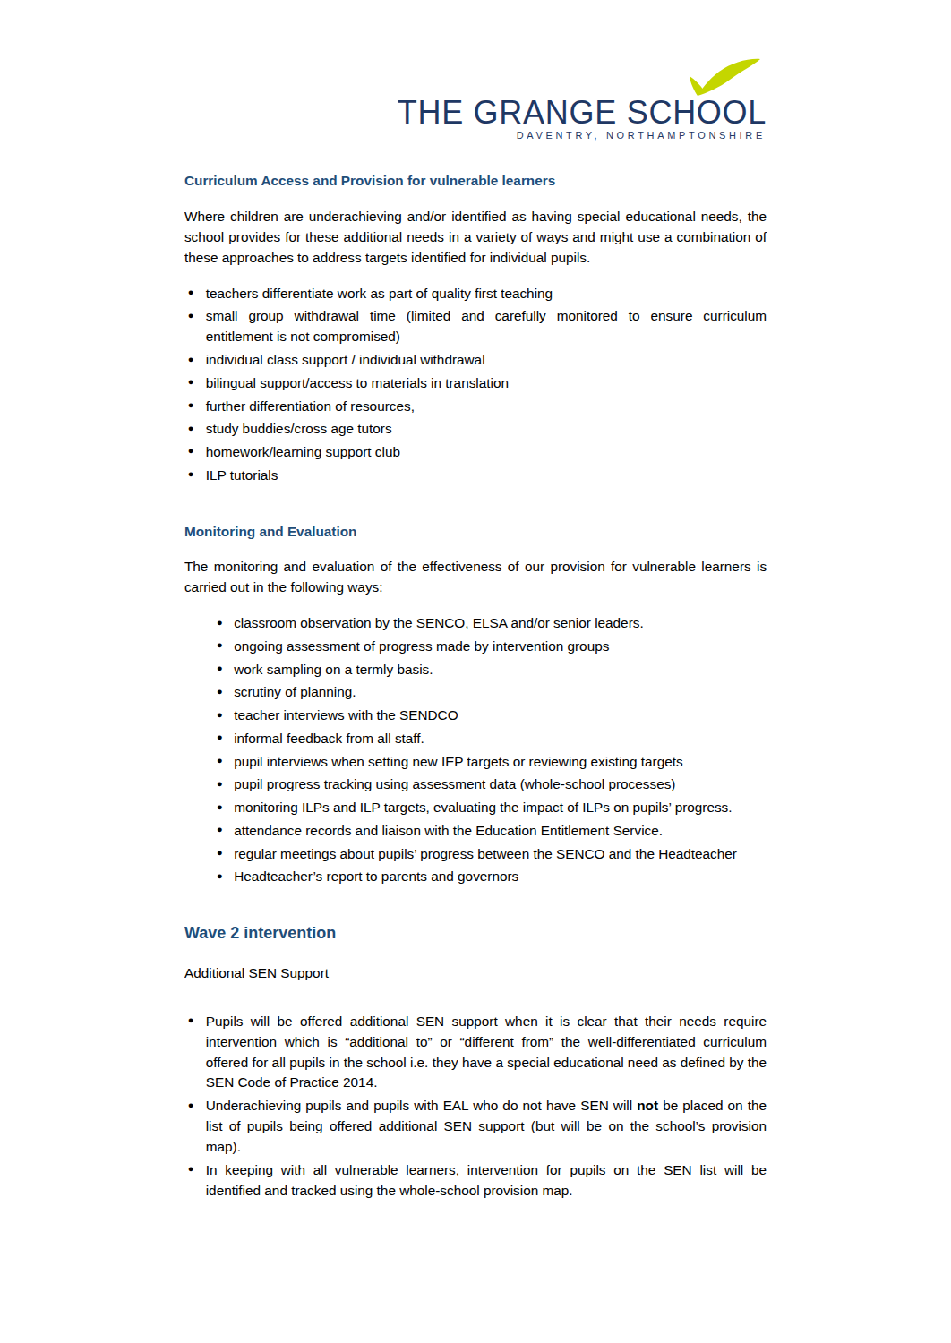THE GRANGE SCHOOL
DAVENTRY, NORTHAMPTONSHIRE
Curriculum Access and Provision for vulnerable learners
Where children are underachieving and/or identified as having special educational needs, the school provides for these additional needs in a variety of ways and might use a combination of these approaches to address targets identified for individual pupils.
teachers differentiate work as part of quality first teaching
small group withdrawal time (limited and carefully monitored to ensure curriculum entitlement is not compromised)
individual class support / individual withdrawal
bilingual support/access to materials in translation
further differentiation of resources,
study buddies/cross age tutors
homework/learning support club
ILP tutorials
Monitoring and Evaluation
The monitoring and evaluation of the effectiveness of our provision for vulnerable learners is carried out in the following ways:
classroom observation by the SENCO, ELSA and/or senior leaders.
ongoing assessment of progress made by intervention groups
work sampling on a termly basis.
scrutiny of planning.
teacher interviews with the SENDCO
informal feedback from all staff.
pupil interviews when setting new IEP targets or reviewing existing targets
pupil progress tracking using assessment data (whole-school processes)
monitoring ILPs and ILP targets, evaluating the impact of ILPs on pupils’ progress.
attendance records and liaison with the Education Entitlement Service.
regular meetings about pupils’ progress between the SENCO and the Headteacher
Headteacher’s report to parents and governors
Wave 2 intervention
Additional SEN Support
Pupils will be offered additional SEN support when it is clear that their needs require intervention which is “additional to” or “different from” the well-differentiated curriculum offered for all pupils in the school i.e. they have a special educational need as defined by the SEN Code of Practice 2014.
Underachieving pupils and pupils with EAL who do not have SEN will not be placed on the list of pupils being offered additional SEN support (but will be on the school’s provision map).
In keeping with all vulnerable learners, intervention for pupils on the SEN list will be identified and tracked using the whole-school provision map.